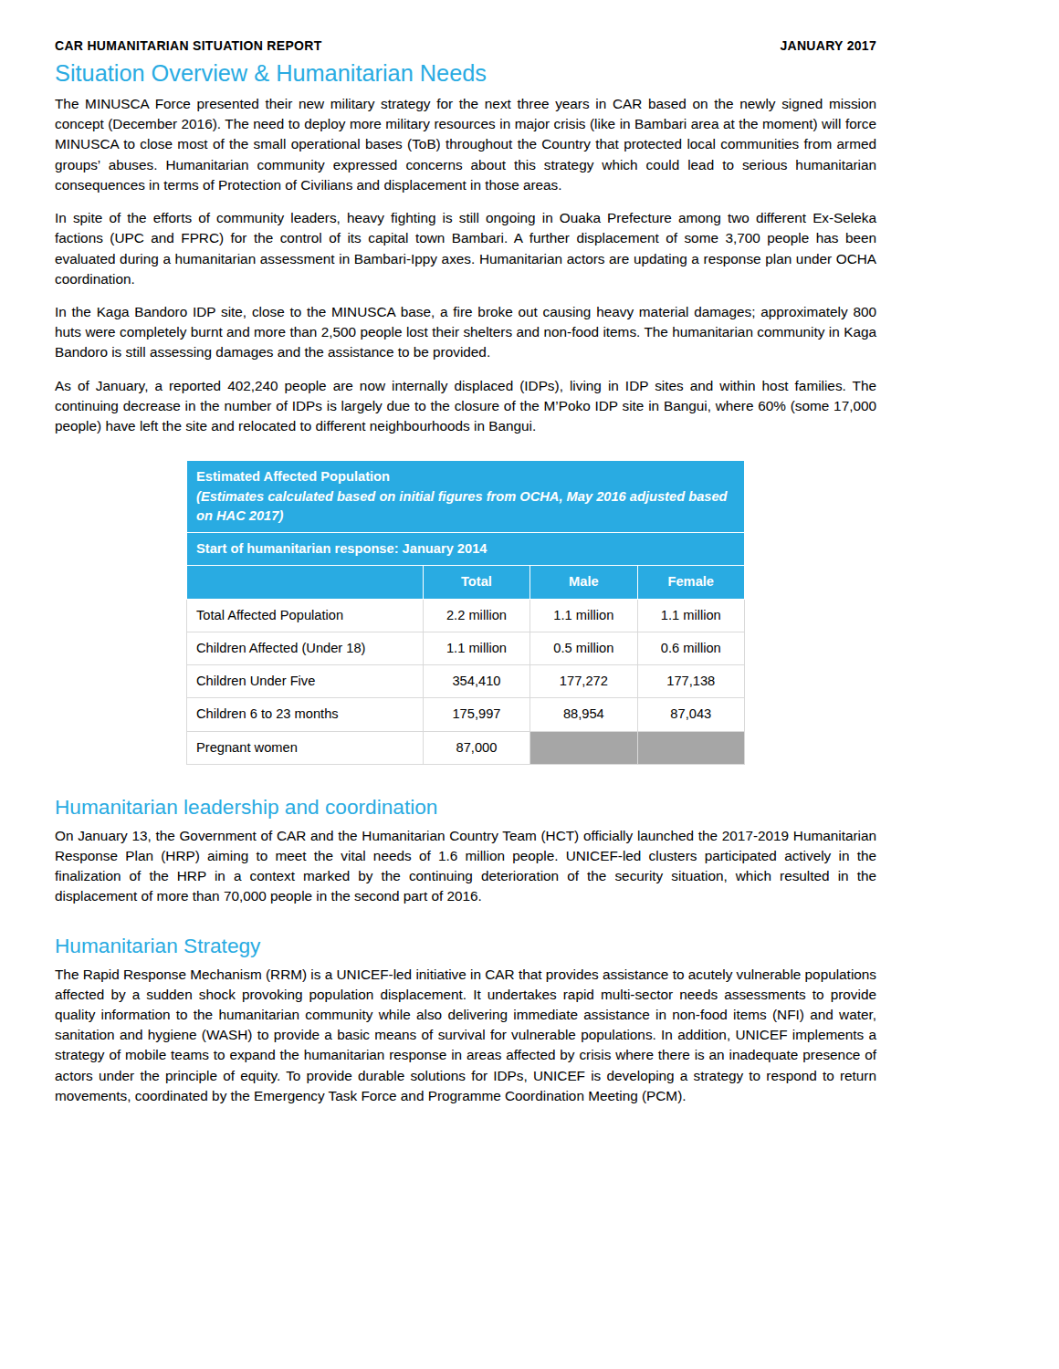CAR HUMANITARIAN SITUATION REPORT JANUARY 2017
Situation Overview & Humanitarian Needs
The MINUSCA Force presented their new military strategy for the next three years in CAR based on the newly signed mission concept (December 2016). The need to deploy more military resources in major crisis (like in Bambari area at the moment) will force MINUSCA to close most of the small operational bases (ToB) throughout the Country that protected local communities from armed groups’ abuses. Humanitarian community expressed concerns about this strategy which could lead to serious humanitarian consequences in terms of Protection of Civilians and displacement in those areas.
In spite of the efforts of community leaders, heavy fighting is still ongoing in Ouaka Prefecture among two different Ex-Seleka factions (UPC and FPRC) for the control of its capital town Bambari. A further displacement of some 3,700 people has been evaluated during a humanitarian assessment in Bambari-Ippy axes. Humanitarian actors are updating a response plan under OCHA coordination.
In the Kaga Bandoro IDP site, close to the MINUSCA base, a fire broke out causing heavy material damages; approximately 800 huts were completely burnt and more than 2,500 people lost their shelters and non-food items. The humanitarian community in Kaga Bandoro is still assessing damages and the assistance to be provided.
As of January, a reported 402,240 people are now internally displaced (IDPs), living in IDP sites and within host families. The continuing decrease in the number of IDPs is largely due to the closure of the M’Poko IDP site in Bangui, where 60% (some 17,000 people) have left the site and relocated to different neighbourhoods in Bangui.
| Estimated Affected Population (Estimates calculated based on initial figures from OCHA, May 2016 adjusted based on HAC 2017) |
| Start of humanitarian response: January 2014 |
| | Total | Male | Female |
| Total Affected Population | 2.2 million | 1.1 million | 1.1 million |
| Children Affected (Under 18) | 1.1 million | 0.5 million | 0.6 million |
| Children Under Five | 354,410 | 177,272 | 177,138 |
| Children 6 to 23 months | 175,997 | 88,954 | 87,043 |
| Pregnant women | 87,000 | | |
Humanitarian leadership and coordination
On January 13, the Government of CAR and the Humanitarian Country Team (HCT) officially launched the 2017-2019 Humanitarian Response Plan (HRP) aiming to meet the vital needs of 1.6 million people. UNICEF-led clusters participated actively in the finalization of the HRP in a context marked by the continuing deterioration of the security situation, which resulted in the displacement of more than 70,000 people in the second part of 2016.
Humanitarian Strategy
The Rapid Response Mechanism (RRM) is a UNICEF-led initiative in CAR that provides assistance to acutely vulnerable populations affected by a sudden shock provoking population displacement. It undertakes rapid multi-sector needs assessments to provide quality information to the humanitarian community while also delivering immediate assistance in non-food items (NFI) and water, sanitation and hygiene (WASH) to provide a basic means of survival for vulnerable populations. In addition, UNICEF implements a strategy of mobile teams to expand the humanitarian response in areas affected by crisis where there is an inadequate presence of actors under the principle of equity. To provide durable solutions for IDPs, UNICEF is developing a strategy to respond to return movements, coordinated by the Emergency Task Force and Programme Coordination Meeting (PCM).